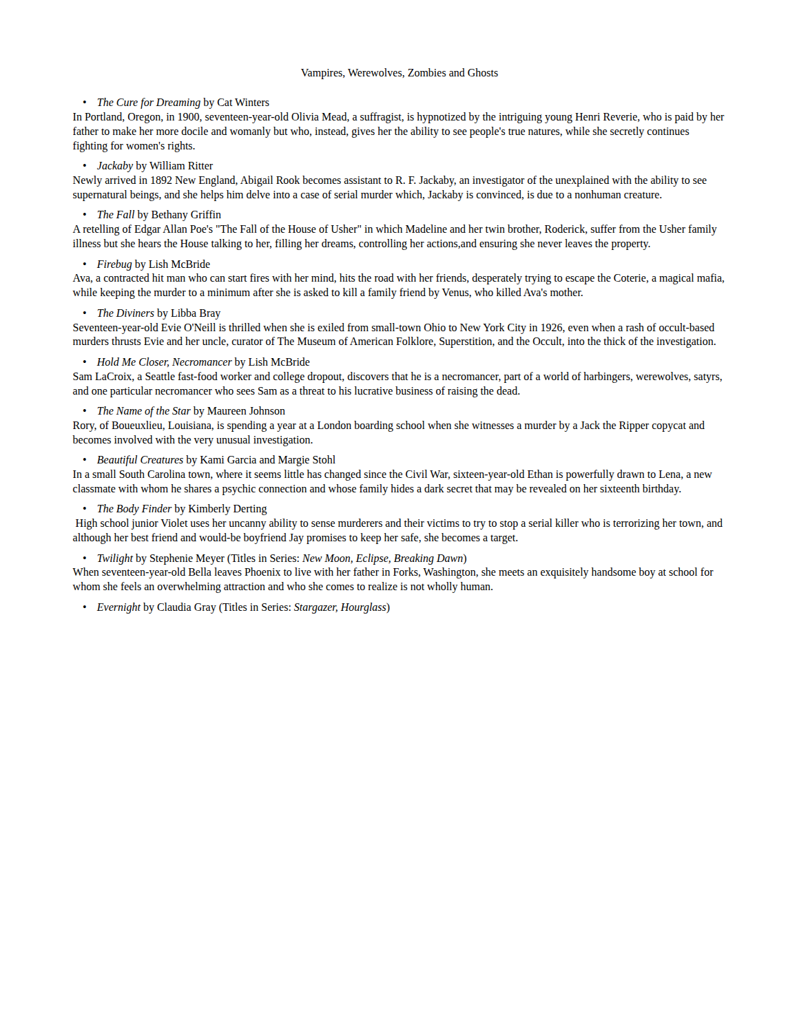Vampires, Werewolves, Zombies and Ghosts
The Cure for Dreaming by Cat Winters
In Portland, Oregon, in 1900, seventeen-year-old Olivia Mead, a suffragist, is hypnotized by the intriguing young Henri Reverie, who is paid by her father to make her more docile and womanly but who, instead, gives her the ability to see people's true natures, while she secretly continues fighting for women's rights.
Jackaby by William Ritter
Newly arrived in 1892 New England, Abigail Rook becomes assistant to R. F. Jackaby, an investigator of the unexplained with the ability to see supernatural beings, and she helps him delve into a case of serial murder which, Jackaby is convinced, is due to a nonhuman creature.
The Fall by Bethany Griffin
A retelling of Edgar Allan Poe's "The Fall of the House of Usher" in which Madeline and her twin brother, Roderick, suffer from the Usher family illness but she hears the House talking to her, filling her dreams, controlling her actions,and ensuring she never leaves the property.
Firebug by Lish McBride
Ava, a contracted hit man who can start fires with her mind, hits the road with her friends, desperately trying to escape the Coterie, a magical mafia, while keeping the murder to a minimum after she is asked to kill a family friend by Venus, who killed Ava's mother.
The Diviners by Libba Bray
Seventeen-year-old Evie O'Neill is thrilled when she is exiled from small-town Ohio to New York City in 1926, even when a rash of occult-based murders thrusts Evie and her uncle, curator of The Museum of American Folklore, Superstition, and the Occult, into the thick of the investigation.
Hold Me Closer, Necromancer by Lish McBride
Sam LaCroix, a Seattle fast-food worker and college dropout, discovers that he is a necromancer, part of a world of harbingers, werewolves, satyrs, and one particular necromancer who sees Sam as a threat to his lucrative business of raising the dead.
The Name of the Star by Maureen Johnson
Rory, of Boueuxlieu, Louisiana, is spending a year at a London boarding school when she witnesses a murder by a Jack the Ripper copycat and becomes involved with the very unusual investigation.
Beautiful Creatures by Kami Garcia and Margie Stohl
In a small South Carolina town, where it seems little has changed since the Civil War, sixteen-year-old Ethan is powerfully drawn to Lena, a new classmate with whom he shares a psychic connection and whose family hides a dark secret that may be revealed on her sixteenth birthday.
The Body Finder by Kimberly Derting
High school junior Violet uses her uncanny ability to sense murderers and their victims to try to stop a serial killer who is terrorizing her town, and although her best friend and would-be boyfriend Jay promises to keep her safe, she becomes a target.
Twilight by Stephenie Meyer (Titles in Series: New Moon, Eclipse, Breaking Dawn)
When seventeen-year-old Bella leaves Phoenix to live with her father in Forks, Washington, she meets an exquisitely handsome boy at school for whom she feels an overwhelming attraction and who she comes to realize is not wholly human.
Evernight by Claudia Gray (Titles in Series: Stargazer, Hourglass)